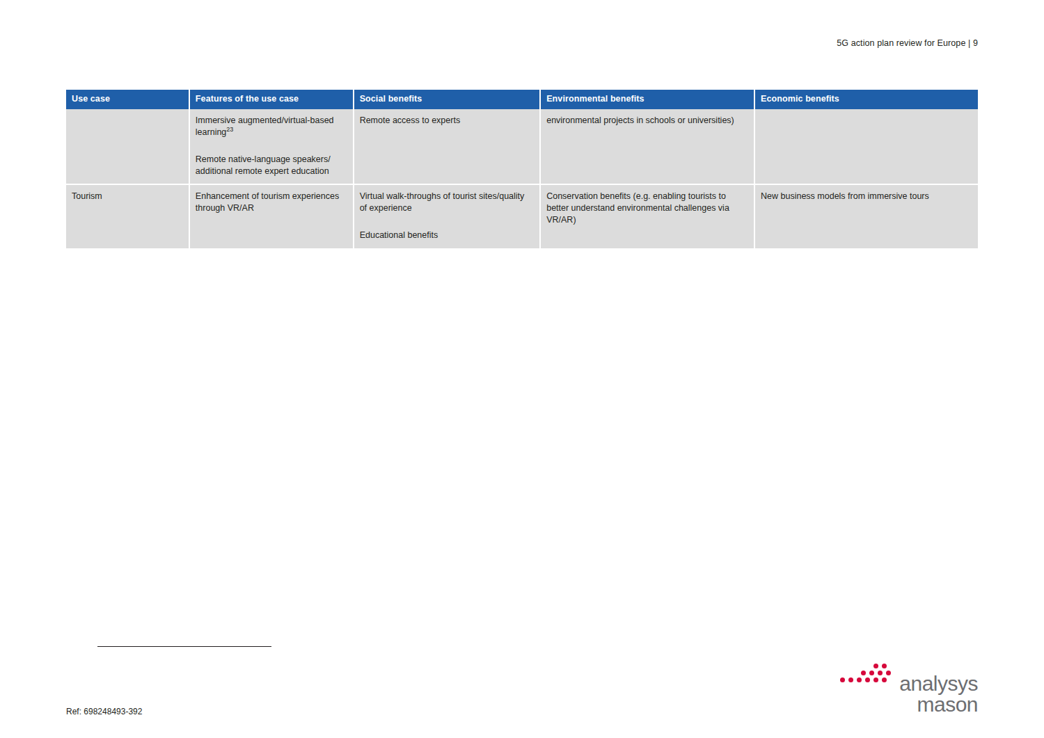5G action plan review for Europe | 9
| Use case | Features of the use case | Social benefits | Environmental benefits | Economic benefits |
| --- | --- | --- | --- | --- |
| | Immersive augmented/virtual-based learning 23 Remote native-language speakers/ additional remote expert education | Remote access to experts | environmental projects in schools or universities) | |
| Tourism | Enhancement of tourism experiences through VR/AR | Virtual walk-throughs of tourist sites/quality of experience Educational benefits | Conservation benefits (e.g. enabling tourists to better understand environmental challenges via VR/AR) | New business models from immersive tours |
Ref: 698248493-392
analysys
mason